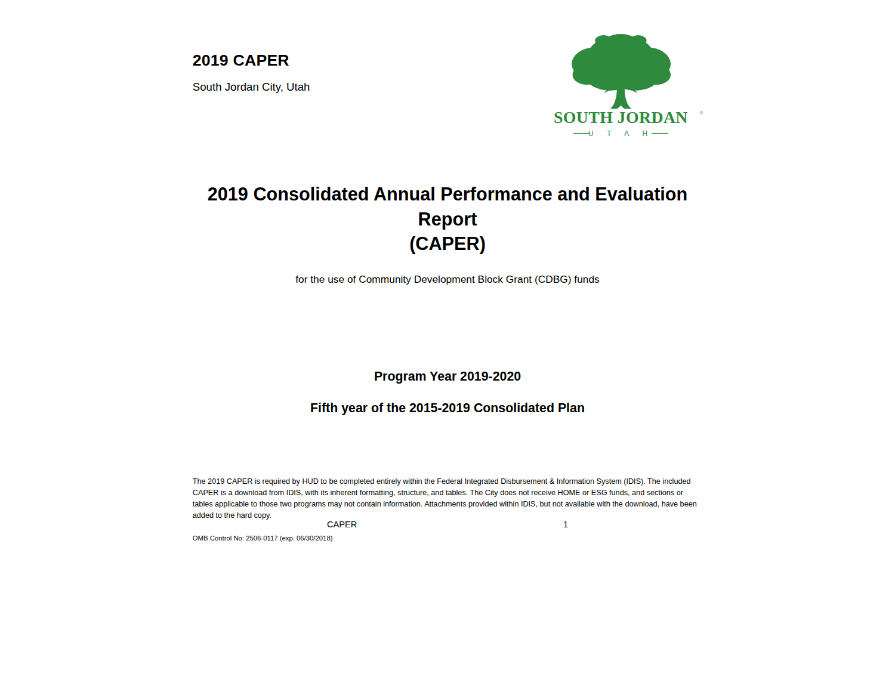SOUTH x x SOUTH JORDAN ® U T A H
2019 CAPER
South Jordan City, Utah
2019 Consolidated Annual Performance and Evaluation Report
(CAPER)
for the use of Community Development Block Grant (CDBG) funds
Program Year 2019-2020
Fifth year of the 2015-2019 Consolidated Plan
The 2019 CAPER is required by HUD to be completed entirely within the Federal Integrated Disbursement & Information System (IDIS). The included CAPER is a download from IDIS, with its inherent formatting, structure, and tables. The City does not receive HOME or ESG funds, and sections or tables applicable to those two programs may not contain information. Attachments provided within IDIS, but not available with the download, have been added to the hard copy.
CAPER1
OMB Control No: 2506-0117 (exp. 06/30/2018)